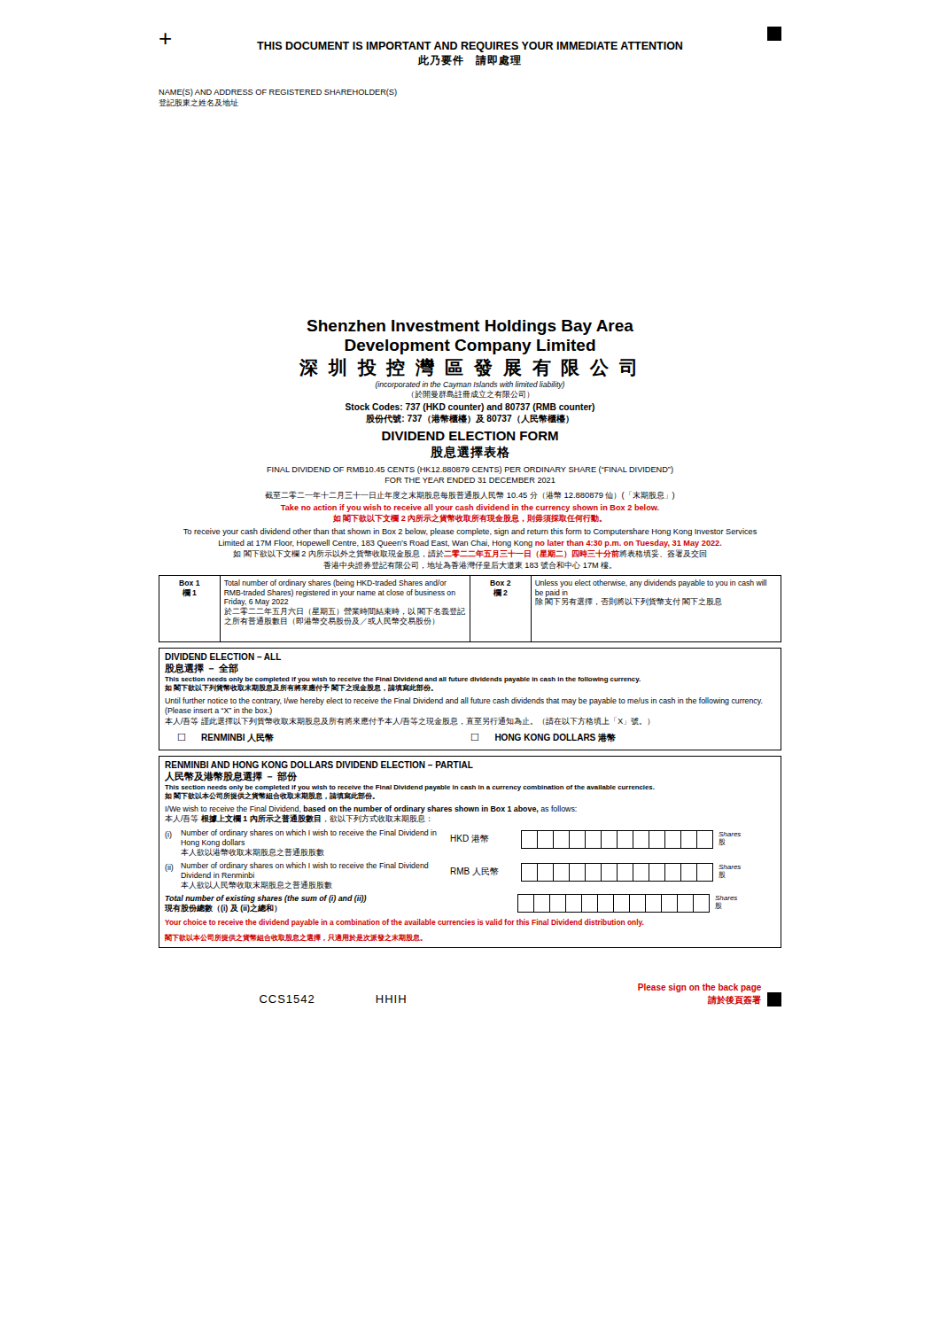+
THIS DOCUMENT IS IMPORTANT AND REQUIRES YOUR IMMEDIATE ATTENTION
此乃要件　請即處理
NAME(S) AND ADDRESS OF REGISTERED SHAREHOLDER(S)
登記股東之姓名及地址
Shenzhen Investment Holdings Bay Area
Development Company Limited
深 圳 投 控 灣 區 發 展 有 限 公 司
(incorporated in the Cayman Islands with limited liability)
（於開曼群島註冊成立之有限公司）
Stock Codes: 737 (HKD counter) and 80737 (RMB counter)
股份代號: 737（港幣櫃檯）及 80737（人民幣櫃檯）
DIVIDEND ELECTION FORM
股息選擇表格
FINAL DIVIDEND OF RMB10.45 CENTS (HK12.880879 CENTS) PER ORDINARY SHARE (“FINAL DIVIDEND”)
FOR THE YEAR ENDED 31 DECEMBER 2021
截至二零二一年十二月三十一日止年度之末期股息每股普通股人民幣 10.45 分（港幣 12.880879 仙）(「末期股息」)
Take no action if you wish to receive all your cash dividend in the currency shown in Box 2 below.
如 閣下欲以下文欄 2 內所示之貨幣收取所有現金股息，則毋須採取任何行動。
To receive your cash dividend other than that shown in Box 2 below, please complete, sign and return this form to Computershare Hong Kong Investor Services
Limited at 17M Floor, Hopewell Centre, 183 Queen’s Road East, Wan Chai, Hong Kong no later than 4:30 p.m. on Tuesday, 31 May 2022.
如 閣下欲以下文欄 2 內所示以外之貨幣收取現金股息，請於二零二二年五月三十一日（星期二）四時三十分前將表格填妥、簽署及交回
香港中央證券登記有限公司，地址為香港灣仔皇后大道東 183 號合和中心 17M 樓。
| Box 1 欄 1 | Total number of ordinary shares (being HKD-traded Shares and/or RMB-traded Shares) registered in your name at close of business on Friday, 6 May 2022 於二零二二年五月六日（星期五）營業時間結束時，以 閣下名義登記之所有普通股數目（即港幣交易股份及／或人民幣交易股份） | Box 2 欄 2 | Unless you elect otherwise, any dividends payable to you in cash will be paid in 除 閣下另有選擇，否則將以下列貨幣支付 閣下之股息 |
DIVIDEND ELECTION – ALL
股息選擇 － 全部
This section needs only be completed if you wish to receive the Final Dividend and all future dividends payable in cash in the following currency.
如 閣下欲以下列貨幣收取末期股息及所有將來應付予 閣下之現金股息，請填寫此部份。
Until further notice to the contrary, I/we hereby elect to receive the Final Dividend and all future cash dividends that may be payable to me/us in cash in the following currency. (Please insert a “X” in the box.)
本人/吾等 謹此選擇以下列貨幣收取末期股息及所有將來應付予本人/吾等之現金股息，直至另行通知為止。（請在以下方格填上「X」號。）
☐ RENMINBI 人民幣
☐ HONG KONG DOLLARS 港幣
RENMINBI AND HONG KONG DOLLARS DIVIDEND ELECTION – PARTIAL
人民幣及港幣股息選擇 － 部份
This section needs only be completed if you wish to receive the Final Dividend payable in cash in a currency combination of the available currencies.
如 閣下欲以本公司所提供之貨幣組合收取末期股息，請填寫此部份。
I/We wish to receive the Final Dividend, based on the number of ordinary shares shown in Box 1 above, as follows:
本人/吾等 根據上文欄 1 內所示之普通股數目，欲以下列方式收取末期股息：
(i)
Number of ordinary shares on which I wish to receive the Final Dividend in Hong Kong dollars
本人欲以港幣收取末期股息之普通股股數
HKD 港幣
Shares
股
(ii)
Number of ordinary shares on which I wish to receive the Final Dividend Dividend in Renminbi
本人欲以人民幣收取末期股息之普通股股數
RMB 人民幣
Shares
股
Total number of existing shares (the sum of (i) and (ii))
現有股份總數（(i) 及 (ii) 之總和）
Shares
股
Your choice to receive the dividend payable in a combination of the available currencies is valid for this Final Dividend distribution only.
閣下欲以本公司所提供之貨幣組合收取股息之選擇，只適用於是次派發之末期股息。
CCS1542 HHIH
Please sign on the back page
請於後頁簽署